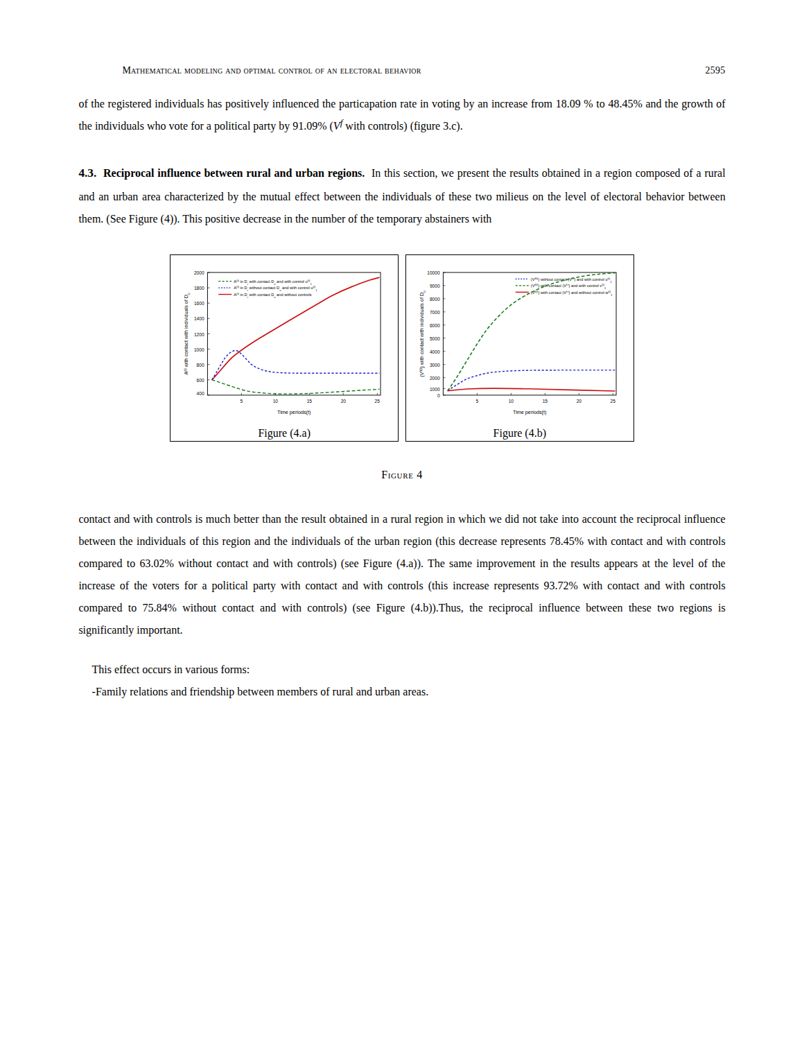Mathematical modeling and optimal control of an electoral behavior 2595
of the registered individuals has positively influenced the particapation rate in voting by an increase from 18.09 % to 48.45% and the growth of the individuals who vote for a political party by 91.09% (Vf with controls) (figure 3.c).
4.3. Reciprocal influence between rural and urban regions. In this section, we present the results obtained in a region composed of a rural and an urban area characterized by the mutual effect between the individuals of these two milieus on the level of electoral behavior between them. (See Figure (4)). This positive decrease in the number of the temporary abstainers with
2000 1800 1600 1400 1200 1000 800 600 400 5 10 15 20 25 Time periods(t) A(t) with contact with individuals of Du A(t) in Dr with contact Du and with control u(t)1 A(t) in Dr without contact Du and with control u(t)1 A(t) in Dr with contact Du and without controls
Figure (4.a)
10000 9000 8000 7000 6000 5000 4000 3000 2000 1000 0 5 10 15 20 25 Time periods(t) (Vf(t)) with contact with individuals of Du (Vf(t)) without contact (Vf,t) and with control u(t)1 (Vf(t)) with contact (Vf,t) and with control v(t)1 (Vf(t)) with contact (Vf,t) and without control w(t)1
Figure (4.b)
Figure 4
contact and with controls is much better than the result obtained in a rural region in which we did not take into account the reciprocal influence between the individuals of this region and the individuals of the urban region (this decrease represents 78.45% with contact and with controls compared to 63.02% without contact and with controls) (see Figure (4.a)). The same improvement in the results appears at the level of the increase of the voters for a political party with contact and with controls (this increase represents 93.72% with contact and with controls compared to 75.84% without contact and with controls) (see Figure (4.b)).Thus, the reciprocal influence between these two regions is significantly important.
This effect occurs in various forms:
-Family relations and friendship between members of rural and urban areas.